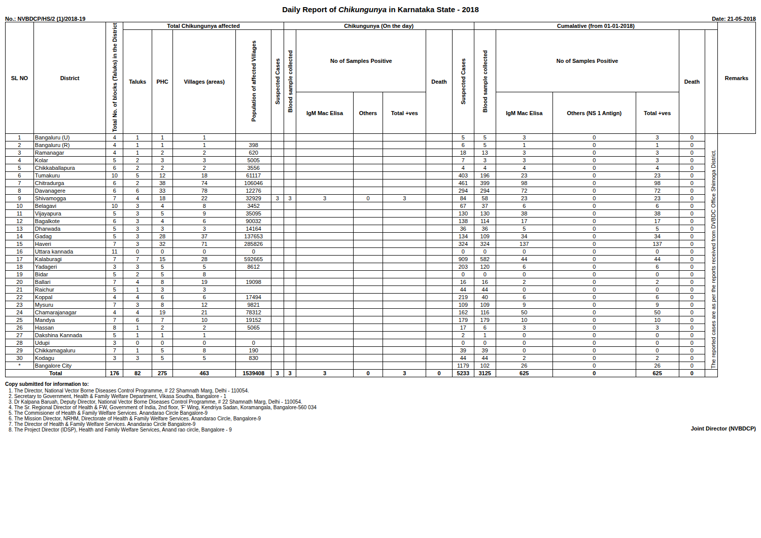Daily Report of Chikungunya in Karnataka State - 2018
No.: NVBDCP/HS/2 (1)/2018-19
Date: 21-05-2018
| SL NO | District | Total No. of blocks (Taluks) in the District | Total Chikungunya affected | Chikungunya (On the day) | Cumalative (from 01-01-2018) | Remarks |
| --- | --- | --- | --- | --- | --- | --- |
| Taluks | PHC | Villages (areas) | Population of affected Villages | Suspected Cases | Blood sample collected | No of Samples Positive | Death | Suspected Cases | Blood sample collected | No of Samples Positive | Death |
| IgM Mac Elisa | Others | Total +ves | IgM Mac Elisa | Others (NS 1 Antign) | Total +ves |
| 1 | Bangaluru (U) | 4 | 1 | 1 | 1 | | | | | | | | 5 | 5 | 3 | 0 | 3 | 0 | The reported cases are as per the reports received from DVBDC Office Shimoga District. |
| 2 | Bangaluru (R) | 4 | 1 | 1 | 1 | 398 | | | | | | | 6 | 5 | 1 | 0 | 1 | 0 |
| 3 | Ramanagar | 4 | 1 | 2 | 2 | 620 | | | | | | | 18 | 13 | 3 | 0 | 3 | 0 |
| 4 | Kolar | 5 | 2 | 3 | 3 | 5005 | | | | | | | 7 | 3 | 3 | 0 | 3 | 0 |
| 5 | Chikkaballapura | 6 | 2 | 2 | 2 | 3556 | | | | | | | 4 | 4 | 4 | 0 | 4 | 0 |
| 6 | Tumakuru | 10 | 5 | 12 | 18 | 61117 | | | | | | | 403 | 196 | 23 | 0 | 23 | 0 |
| 7 | Chitradurga | 6 | 2 | 38 | 74 | 106046 | | | | | | | 461 | 399 | 98 | 0 | 98 | 0 |
| 8 | Davanagere | 6 | 6 | 33 | 78 | 12276 | | | | | | | 294 | 294 | 72 | 0 | 72 | 0 |
| 9 | Shivamogga | 7 | 4 | 18 | 22 | 32929 | 3 | 3 | 3 | 0 | 3 | | 84 | 58 | 23 | 0 | 23 | 0 |
| 10 | Belagavi | 10 | 3 | 4 | 8 | 3452 | | | | | | | 67 | 37 | 6 | 0 | 6 | 0 |
| 11 | Vijayapura | 5 | 3 | 5 | 9 | 35095 | | | | | | | 130 | 130 | 38 | 0 | 38 | 0 |
| 12 | Bagalkote | 6 | 3 | 4 | 6 | 90032 | | | | | | | 138 | 114 | 17 | 0 | 17 | 0 |
| 13 | Dharwada | 5 | 3 | 3 | 3 | 14164 | | | | | | | 36 | 36 | 5 | 0 | 5 | 0 |
| 14 | Gadag | 5 | 3 | 28 | 37 | 137653 | | | | | | | 134 | 109 | 34 | 0 | 34 | 0 |
| 15 | Haveri | 7 | 3 | 32 | 71 | 285826 | | | | | | | 324 | 324 | 137 | 0 | 137 | 0 |
| 16 | Uttara kannada | 11 | 0 | 0 | 0 | 0 | | | | | | | 0 | 0 | 0 | 0 | 0 | 0 |
| 17 | Kalaburagi | 7 | 7 | 15 | 28 | 592665 | | | | | | | 909 | 582 | 44 | 0 | 44 | 0 |
| 18 | Yadageri | 3 | 3 | 5 | 5 | 8612 | | | | | | | 203 | 120 | 6 | 0 | 6 | 0 |
| 19 | Bidar | 5 | 2 | 5 | 8 | | | | | | | | 0 | 0 | 0 | 0 | 0 | 0 |
| 20 | Ballari | 7 | 4 | 8 | 19 | 19098 | | | | | | | 16 | 16 | 2 | 0 | 2 | 0 |
| 21 | Raichur | 5 | 1 | 3 | 3 | | | | | | | | 44 | 44 | 0 | 0 | 0 | 0 |
| 22 | Koppal | 4 | 4 | 6 | 6 | 17494 | | | | | | | 219 | 40 | 6 | 0 | 6 | 0 |
| 23 | Mysuru | 7 | 3 | 8 | 12 | 9821 | | | | | | | 109 | 109 | 9 | 0 | 9 | 0 |
| 24 | Chamarajanagar | 4 | 4 | 19 | 21 | 78312 | | | | | | | 162 | 116 | 50 | 0 | 50 | 0 |
| 25 | Mandya | 7 | 6 | 7 | 10 | 19152 | | | | | | | 179 | 179 | 10 | 0 | 10 | 0 |
| 26 | Hassan | 8 | 1 | 2 | 2 | 5065 | | | | | | | 17 | 6 | 3 | 0 | 3 | 0 |
| 27 | Dakshina Kannada | 5 | 1 | 1 | 1 | | | | | | | | 2 | 1 | 0 | 0 | 0 | 0 |
| 28 | Udupi | 3 | 0 | 0 | 0 | 0 | | | | | | | 0 | 0 | 0 | 0 | 0 | 0 |
| 29 | Chikkamagaluru | 7 | 1 | 5 | 8 | 190 | | | | | | | 39 | 39 | 0 | 0 | 0 | 0 |
| 30 | Kodagu | 3 | 3 | 5 | 5 | 830 | | | | | | | 44 | 44 | 2 | 0 | 2 | 0 |
| * | Bangalore City | | | | | | | | | | | | 1179 | 102 | 26 | 0 | 26 | 0 |
| Total | 176 | 82 | 275 | 463 | 1539408 | 3 | 3 | 3 | 0 | 3 | 0 | 5233 | 3125 | 625 | 0 | 625 | 0 | |
Copy submitted for information to:
The Director, National Vector Borne Diseases Control Programme, # 22 Shamnath Marg, Delhi - 110054.
Secretary to Government, Health & Family Welfare Department, Vikasa Soudha, Bangalore - 1
Dr Kalpana Baruah, Deputy Director, National Vector Borne Diseases Control Programme, # 22 Shamnath Marg, Delhi - 110054.
The Sr. Regional Director of Health & FW, Government of India, 2nd floor, 'F' Wing, Kendriya Sadan, Koramangala, Bangalore-560 034
The Commisioner of Health & Family Welfare Services. Anandarao Circle Bangalore-9
The Mission Director, NRHM, Directorate of Health & Family Welfare Services. Anandarao Circle, Bangalore-9
The Director of Health & Family Welfare Services. Anandarao Circle Bangalore-9
The Project Director (IDSP), Health and Family Welfare Services, Anand rao circle, Bangalore - 9
Joint Director (NVBDCP)